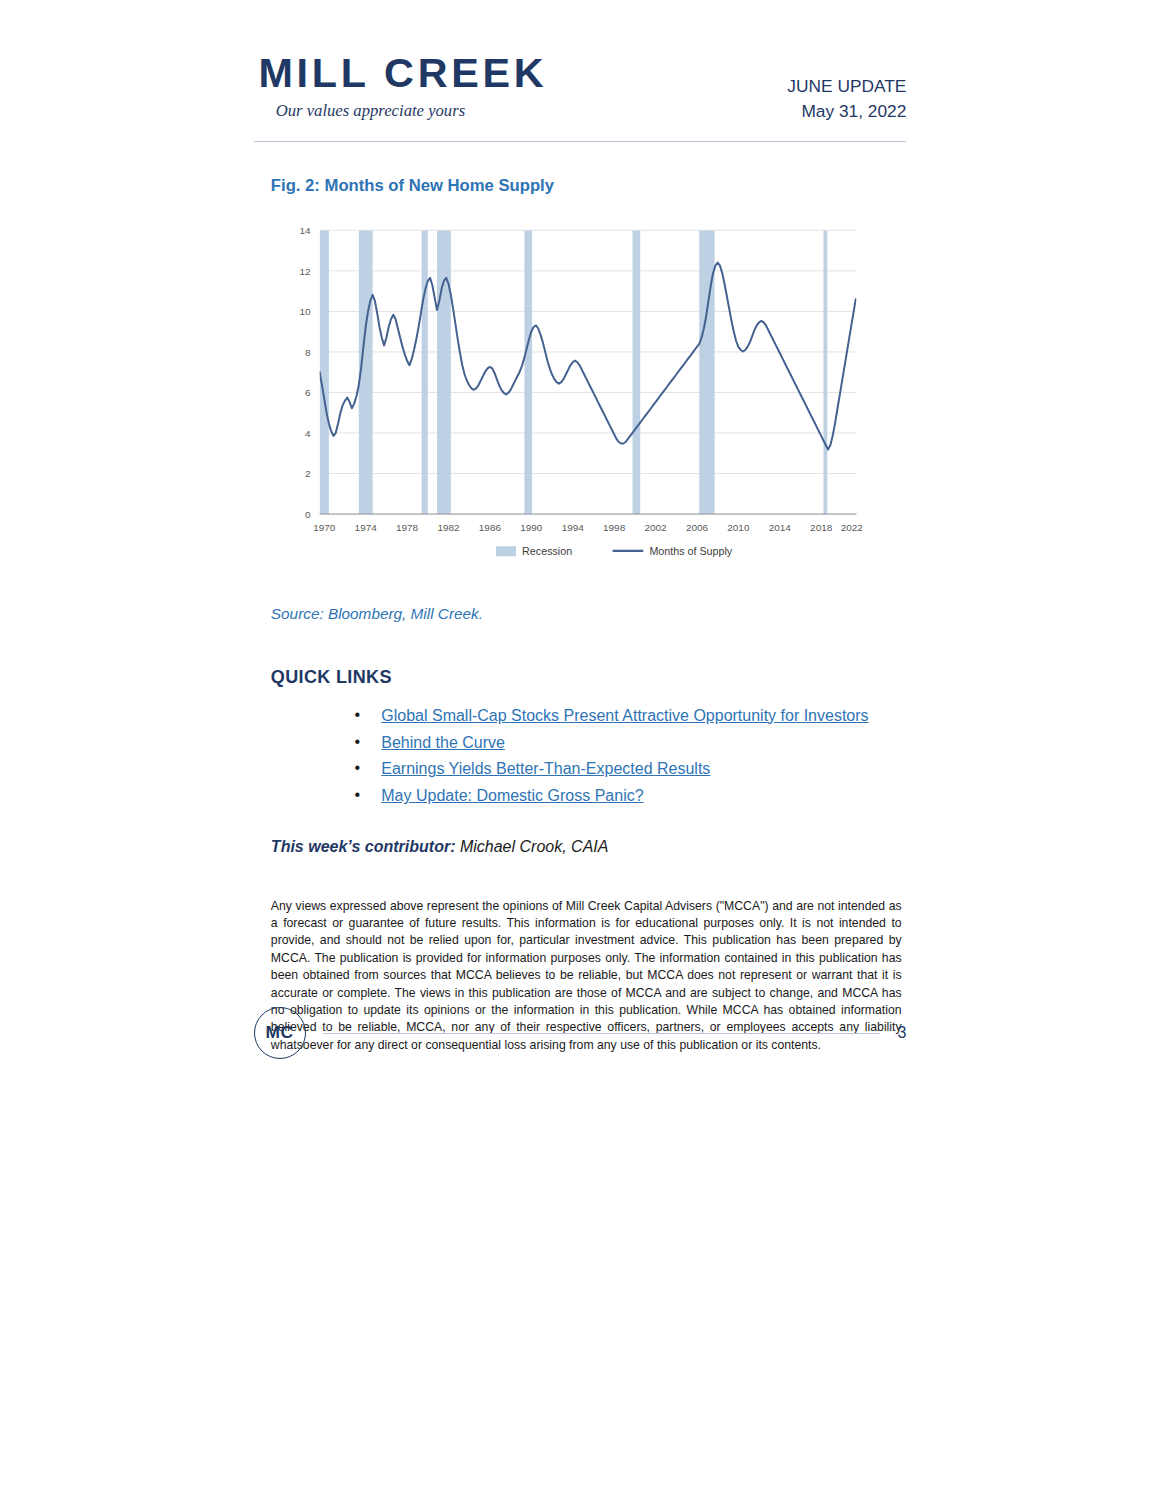MILL CREEK
Our values appreciate yours
JUNE UPDATE
May 31, 2022
Fig. 2: Months of New Home Supply
14 12 10 8 6 4 2 0 1970 1974 1978 1982 1986 1990 1994 1998 2002 2006 2010 2014 2018 2022 Recession Months of Supply
Source: Bloomberg, Mill Creek.
Quick Links
Global Small-Cap Stocks Present Attractive Opportunity for Investors
Behind the Curve
Earnings Yields Better-Than-Expected Results
May Update: Domestic Gross Panic?
This week’s contributor: Michael Crook, CAIA
Any views expressed above represent the opinions of Mill Creek Capital Advisers ("MCCA") and are not intended as a forecast or guarantee of future results. This information is for educational purposes only. It is not intended to provide, and should not be relied upon for, particular investment advice. This publication has been prepared by MCCA. The publication is provided for information purposes only. The information contained in this publication has been obtained from sources that MCCA believes to be reliable, but MCCA does not represent or warrant that it is accurate or complete. The views in this publication are those of MCCA and are subject to change, and MCCA has no obligation to update its opinions or the information in this publication. While MCCA has obtained information believed to be reliable, MCCA, nor any of their respective officers, partners, or employees accepts any liability whatsoever for any direct or consequential loss arising from any use of this publication or its contents.
MC
3